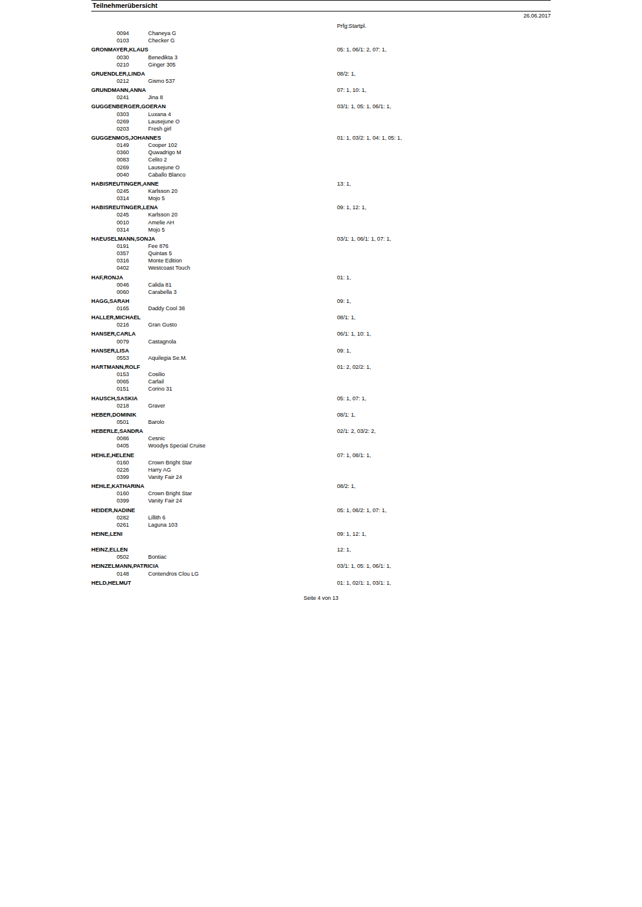Teilnehmerübersicht
26.06.2017
| | | Prfg:Startpl. |
| 0094 | Chaneya G | |
| 0103 | Checker G | |
| GRONMAYER,KLAUS | 05: 1, 06/1: 2, 07: 1, |
| 0030 | Benedikta 3 | |
| 0210 | Ginger 305 | |
| GRUENDLER,LINDA | 08/2: 1, |
| 0212 | Gismo 537 | |
| GRUNDMANN,ANNA | 07: 1, 10: 1, |
| 0241 | Jina 8 | |
| GUGGENBERGER,GOERAN | 03/1: 1, 05: 1, 06/1: 1, |
| 0303 | Luxana 4 | |
| 0269 | Lausejune O | |
| 0203 | Fresh girl | |
| GUGGENMOS,JOHANNES | 01: 1, 03/2: 1, 04: 1, 05: 1, |
| 0149 | Cooper 102 | |
| 0360 | Quwadrigo M | |
| 0083 | Celito 2 | |
| 0269 | Lausejune O | |
| 0040 | Caballo Blanco | |
| HABISREUTINGER,ANNE | 13: 1, |
| 0245 | Karlsson 20 | |
| 0314 | Mojo 5 | |
| HABISREUTINGER,LENA | 09: 1, 12: 1, |
| 0245 | Karlsson 20 | |
| 0010 | Amelie AH | |
| 0314 | Mojo 5 | |
| HAEUSELMANN,SONJA | 03/1: 1, 06/1: 1, 07: 1, |
| 0191 | Fee 876 | |
| 0357 | Quintas 5 | |
| 0316 | Monte Edition | |
| 0402 | Westcoast Touch | |
| HAF,RONJA | 01: 1, |
| 0046 | Calida 81 | |
| 0060 | Carabella 3 | |
| HAGG,SARAH | 09: 1, |
| 0165 | Daddy Cool 38 | |
| HALLER,MICHAEL | 08/1: 1, |
| 0216 | Gran Gusto | |
| HANSER,CARLA | 06/1: 1, 10: 1, |
| 0079 | Castagnola | |
| HANSER,LISA | 09: 1, |
| 0553 | Aquilegia Se.M. | |
| HARTMANN,ROLF | 01: 2, 02/2: 1, |
| 0153 | Cosilio | |
| 0065 | Carlail | |
| 0151 | Corino 31 | |
| HAUSCH,SASKIA | 05: 1, 07: 1, |
| 0218 | Graver | |
| HEBER,DOMINIK | 08/1: 1, |
| 0501 | Barolo | |
| HEBERLE,SANDRA | 02/1: 2, 03/2: 2, |
| 0086 | Cesnic | |
| 0405 | Woodys Special Cruise | |
| HEHLE,HELENE | 07: 1, 08/1: 1, |
| 0160 | Crown Bright Star | |
| 0226 | Harry AG | |
| 0399 | Vanity Fair 24 | |
| HEHLE,KATHARINA | 08/2: 1, |
| 0160 | Crown Bright Star | |
| 0399 | Vanity Fair 24 | |
| HEIDER,NADINE | 05: 1, 06/2: 1, 07: 1, |
| 0282 | Lillith 6 | |
| 0261 | Laguna 103 | |
| HEINE,LENI | 09: 1, 12: 1, |
| HEINZ,ELLEN | 12: 1, |
| 0502 | Bontiac | |
| HEINZELMANN,PATRICIA | 03/1: 1, 05: 1, 06/1: 1, |
| 0148 | Contendros Clou LG | |
| HELD,HELMUT | 01: 1, 02/1: 1, 03/1: 1, |
Seite 4 von 13